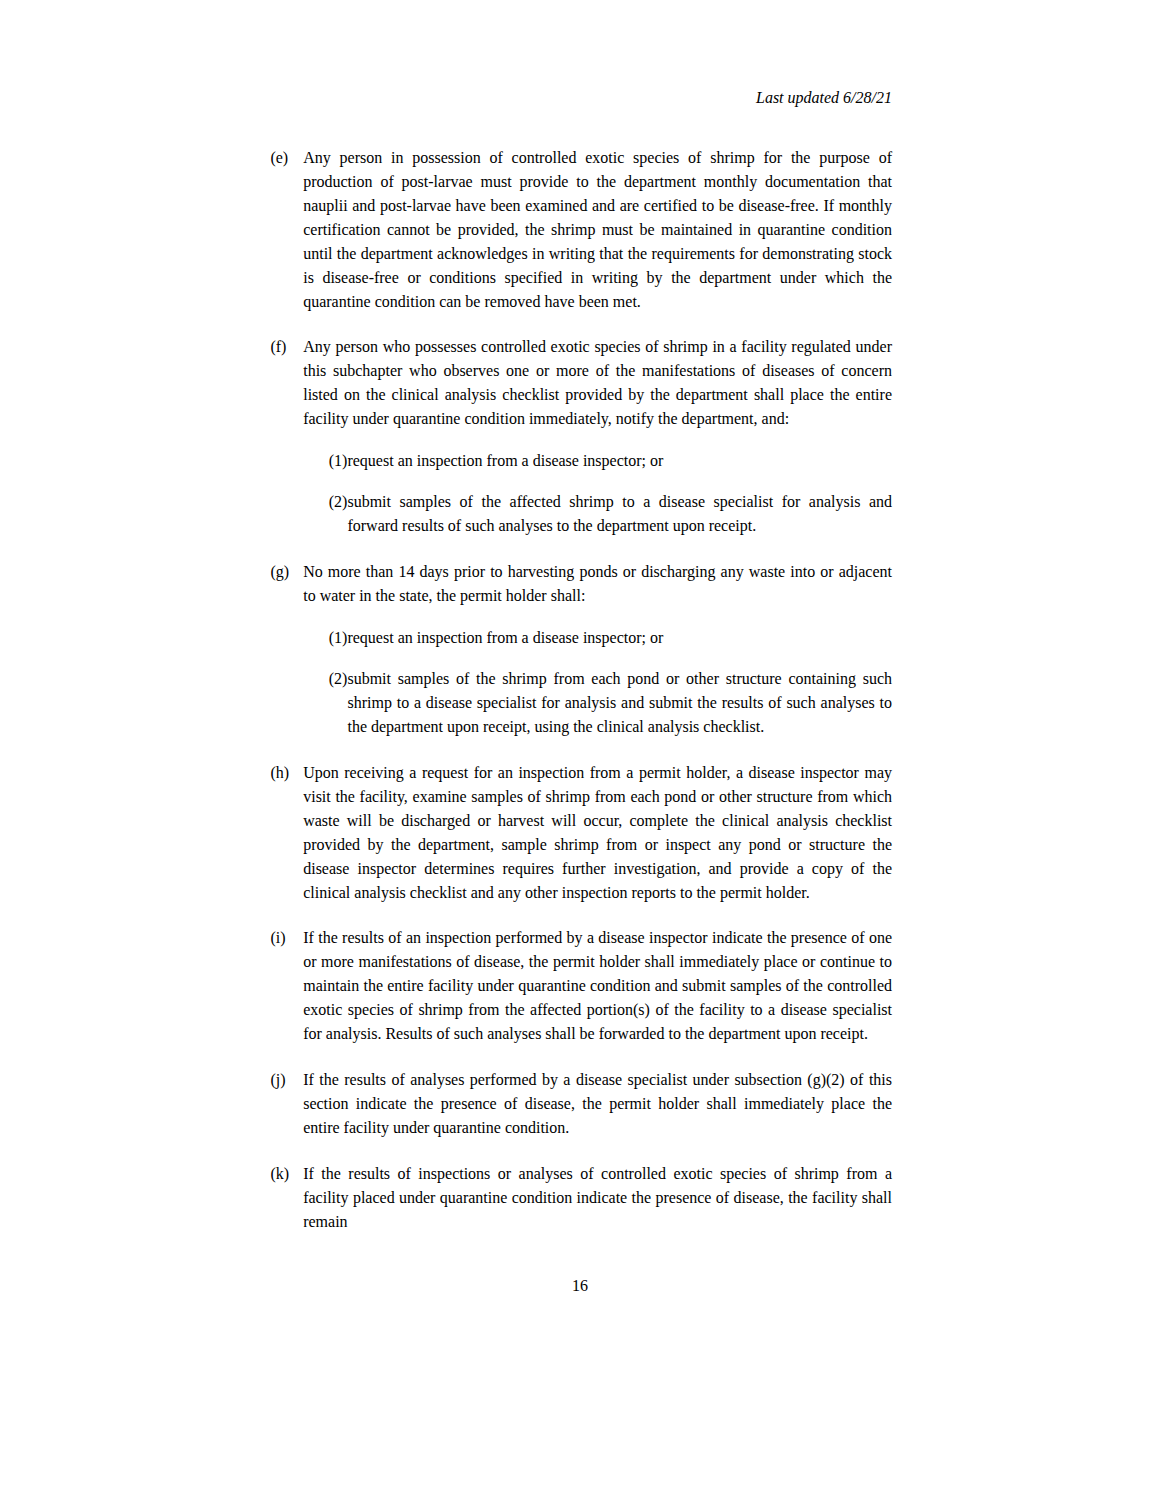Last updated 6/28/21
(e) Any person in possession of controlled exotic species of shrimp for the purpose of production of post-larvae must provide to the department monthly documentation that nauplii and post-larvae have been examined and are certified to be disease-free. If monthly certification cannot be provided, the shrimp must be maintained in quarantine condition until the department acknowledges in writing that the requirements for demonstrating stock is disease-free or conditions specified in writing by the department under which the quarantine condition can be removed have been met.
(f) Any person who possesses controlled exotic species of shrimp in a facility regulated under this subchapter who observes one or more of the manifestations of diseases of concern listed on the clinical analysis checklist provided by the department shall place the entire facility under quarantine condition immediately, notify the department, and:
(1) request an inspection from a disease inspector; or
(2) submit samples of the affected shrimp to a disease specialist for analysis and forward results of such analyses to the department upon receipt.
(g) No more than 14 days prior to harvesting ponds or discharging any waste into or adjacent to water in the state, the permit holder shall:
(1) request an inspection from a disease inspector; or
(2) submit samples of the shrimp from each pond or other structure containing such shrimp to a disease specialist for analysis and submit the results of such analyses to the department upon receipt, using the clinical analysis checklist.
(h) Upon receiving a request for an inspection from a permit holder, a disease inspector may visit the facility, examine samples of shrimp from each pond or other structure from which waste will be discharged or harvest will occur, complete the clinical analysis checklist provided by the department, sample shrimp from or inspect any pond or structure the disease inspector determines requires further investigation, and provide a copy of the clinical analysis checklist and any other inspection reports to the permit holder.
(i) If the results of an inspection performed by a disease inspector indicate the presence of one or more manifestations of disease, the permit holder shall immediately place or continue to maintain the entire facility under quarantine condition and submit samples of the controlled exotic species of shrimp from the affected portion(s) of the facility to a disease specialist for analysis. Results of such analyses shall be forwarded to the department upon receipt.
(j) If the results of analyses performed by a disease specialist under subsection (g)(2) of this section indicate the presence of disease, the permit holder shall immediately place the entire facility under quarantine condition.
(k) If the results of inspections or analyses of controlled exotic species of shrimp from a facility placed under quarantine condition indicate the presence of disease, the facility shall remain
16